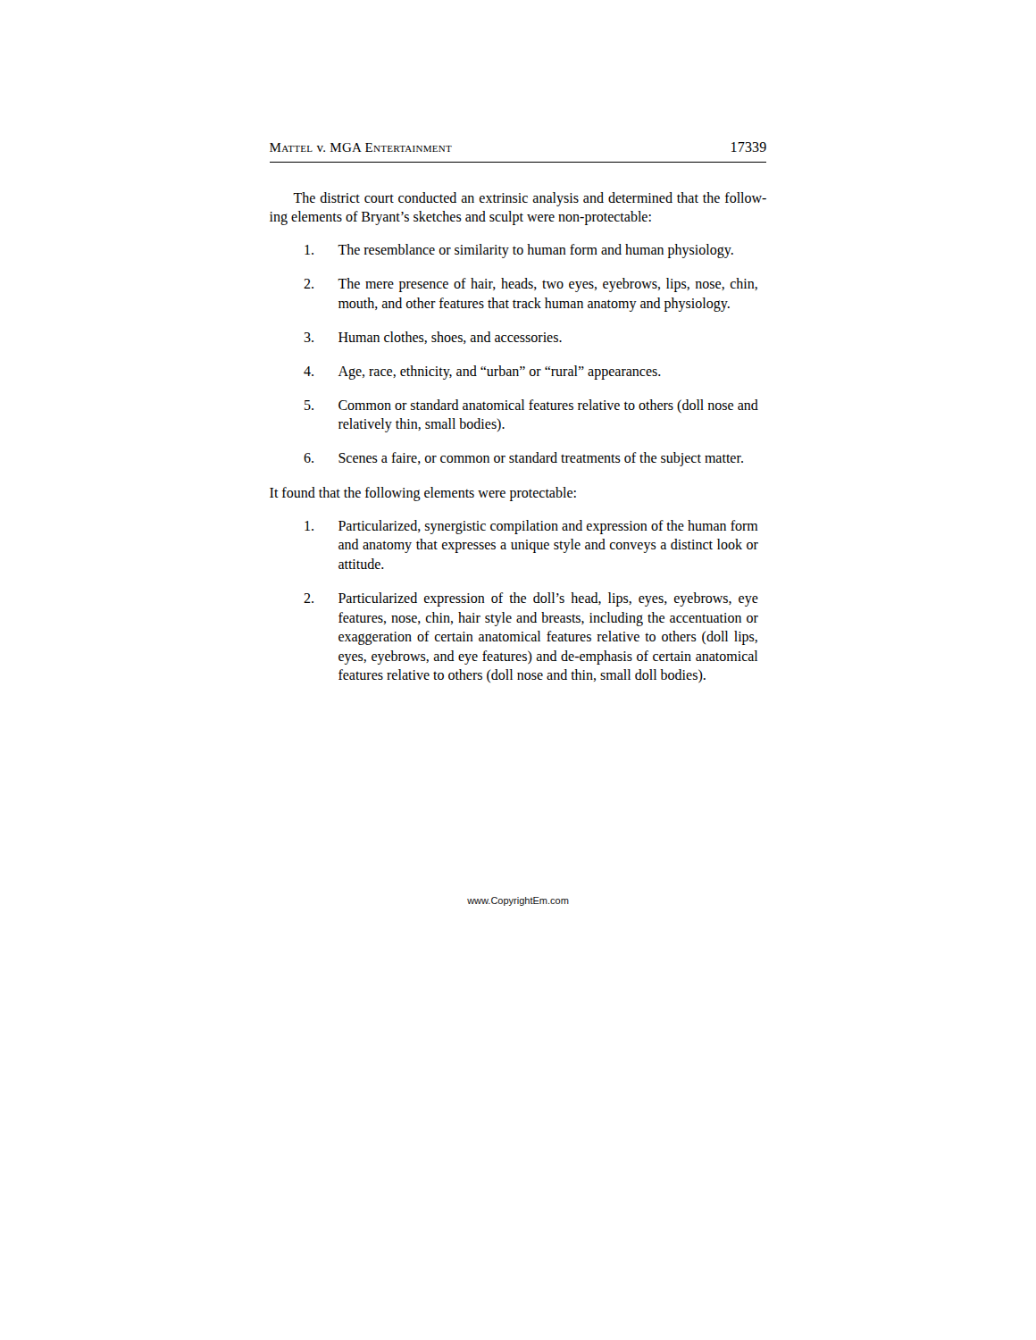Mattel v. MGA Entertainment 17339
The district court conducted an extrinsic analysis and determined that the following elements of Bryant’s sketches and sculpt were non-protectable:
The resemblance or similarity to human form and human physiology.
The mere presence of hair, heads, two eyes, eyebrows, lips, nose, chin, mouth, and other features that track human anatomy and physiology.
Human clothes, shoes, and accessories.
Age, race, ethnicity, and “urban” or “rural” appearances.
Common or standard anatomical features relative to others (doll nose and relatively thin, small bodies).
Scenes a faire, or common or standard treatments of the subject matter.
It found that the following elements were protectable:
Particularized, synergistic compilation and expression of the human form and anatomy that expresses a unique style and conveys a distinct look or attitude.
Particularized expression of the doll’s head, lips, eyes, eyebrows, eye features, nose, chin, hair style and breasts, including the accentuation or exaggeration of certain anatomical features relative to others (doll lips, eyes, eyebrows, and eye features) and de-emphasis of certain anatomical features relative to others (doll nose and thin, small doll bodies).
www.CopyrightEm.com